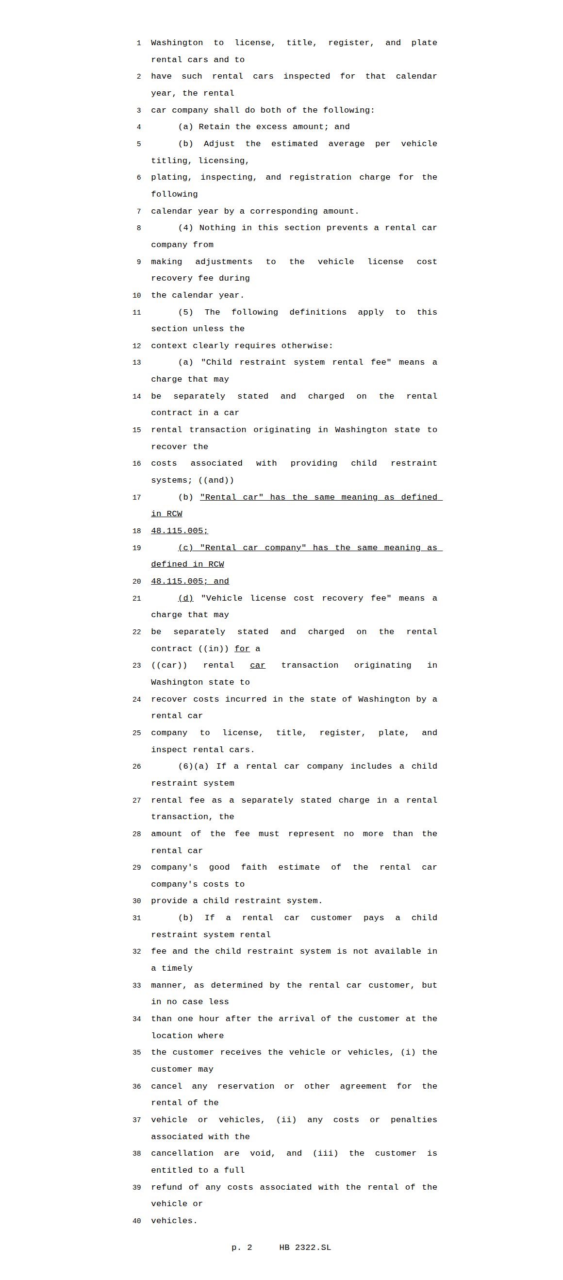Washington to license, title, register, and plate rental cars and to
have such rental cars inspected for that calendar year, the rental
car company shall do both of the following:
(a) Retain the excess amount; and
(b) Adjust the estimated average per vehicle titling, licensing,
plating, inspecting, and registration charge for the following
calendar year by a corresponding amount.
(4) Nothing in this section prevents a rental car company from
making adjustments to the vehicle license cost recovery fee during
the calendar year.
(5) The following definitions apply to this section unless the
context clearly requires otherwise:
(a) "Child restraint system rental fee" means a charge that may
be separately stated and charged on the rental contract in a car
rental transaction originating in Washington state to recover the
costs associated with providing child restraint systems; ((and))
(b) "Rental car" has the same meaning as defined in RCW
48.115.005;
(c) "Rental car company" has the same meaning as defined in RCW
48.115.005; and
(d) "Vehicle license cost recovery fee" means a charge that may
be separately stated and charged on the rental contract ((in)) for a
((car)) rental car transaction originating in Washington state to
recover costs incurred in the state of Washington by a rental car
company to license, title, register, plate, and inspect rental cars.
(6)(a) If a rental car company includes a child restraint system
rental fee as a separately stated charge in a rental transaction, the
amount of the fee must represent no more than the rental car
company's good faith estimate of the rental car company's costs to
provide a child restraint system.
(b) If a rental car customer pays a child restraint system rental
fee and the child restraint system is not available in a timely
manner, as determined by the rental car customer, but in no case less
than one hour after the arrival of the customer at the location where
the customer receives the vehicle or vehicles, (i) the customer may
cancel any reservation or other agreement for the rental of the
vehicle or vehicles, (ii) any costs or penalties associated with the
cancellation are void, and (iii) the customer is entitled to a full
refund of any costs associated with the rental of the vehicle or
vehicles.
p. 2 HB 2322.SL